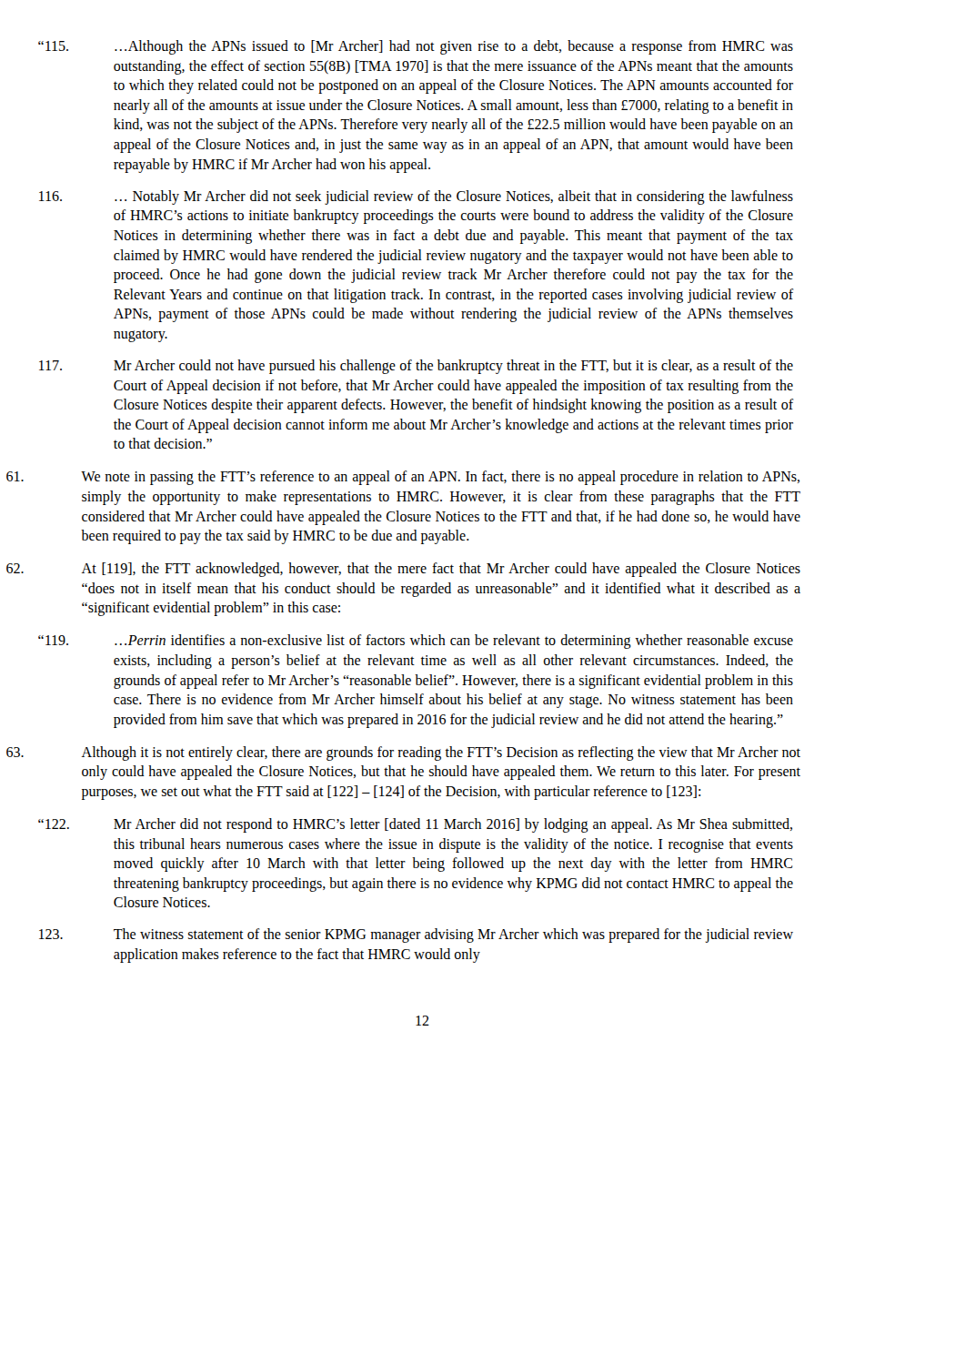“115.…Although the APNs issued to [Mr Archer] had not given rise to a debt, because a response from HMRC was outstanding, the effect of section 55(8B) [TMA 1970] is that the mere issuance of the APNs meant that the amounts to which they related could not be postponed on an appeal of the Closure Notices. The APN amounts accounted for nearly all of the amounts at issue under the Closure Notices. A small amount, less than £7000, relating to a benefit in kind, was not the subject of the APNs. Therefore very nearly all of the £22.5 million would have been payable on an appeal of the Closure Notices and, in just the same way as in an appeal of an APN, that amount would have been repayable by HMRC if Mr Archer had won his appeal.
116.… Notably Mr Archer did not seek judicial review of the Closure Notices, albeit that in considering the lawfulness of HMRC’s actions to initiate bankruptcy proceedings the courts were bound to address the validity of the Closure Notices in determining whether there was in fact a debt due and payable. This meant that payment of the tax claimed by HMRC would have rendered the judicial review nugatory and the taxpayer would not have been able to proceed. Once he had gone down the judicial review track Mr Archer therefore could not pay the tax for the Relevant Years and continue on that litigation track. In contrast, in the reported cases involving judicial review of APNs, payment of those APNs could be made without rendering the judicial review of the APNs themselves nugatory.
117. Mr Archer could not have pursued his challenge of the bankruptcy threat in the FTT, but it is clear, as a result of the Court of Appeal decision if not before, that Mr Archer could have appealed the imposition of tax resulting from the Closure Notices despite their apparent defects. However, the benefit of hindsight knowing the position as a result of the Court of Appeal decision cannot inform me about Mr Archer’s knowledge and actions at the relevant times prior to that decision.”
61. We note in passing the FTT’s reference to an appeal of an APN. In fact, there is no appeal procedure in relation to APNs, simply the opportunity to make representations to HMRC. However, it is clear from these paragraphs that the FTT considered that Mr Archer could have appealed the Closure Notices to the FTT and that, if he had done so, he would have been required to pay the tax said by HMRC to be due and payable.
62. At [119], the FTT acknowledged, however, that the mere fact that Mr Archer could have appealed the Closure Notices “does not in itself mean that his conduct should be regarded as unreasonable” and it identified what it described as a “significant evidential problem” in this case:
“119.…Perrin identifies a non-exclusive list of factors which can be relevant to determining whether reasonable excuse exists, including a person’s belief at the relevant time as well as all other relevant circumstances. Indeed, the grounds of appeal refer to Mr Archer’s “reasonable belief”. However, there is a significant evidential problem in this case. There is no evidence from Mr Archer himself about his belief at any stage. No witness statement has been provided from him save that which was prepared in 2016 for the judicial review and he did not attend the hearing.”
63. Although it is not entirely clear, there are grounds for reading the FTT’s Decision as reflecting the view that Mr Archer not only could have appealed the Closure Notices, but that he should have appealed them. We return to this later. For present purposes, we set out what the FTT said at [122] – [124] of the Decision, with particular reference to [123]:
“122. Mr Archer did not respond to HMRC’s letter [dated 11 March 2016] by lodging an appeal. As Mr Shea submitted, this tribunal hears numerous cases where the issue in dispute is the validity of the notice. I recognise that events moved quickly after 10 March with that letter being followed up the next day with the letter from HMRC threatening bankruptcy proceedings, but again there is no evidence why KPMG did not contact HMRC to appeal the Closure Notices.
123. The witness statement of the senior KPMG manager advising Mr Archer which was prepared for the judicial review application makes reference to the fact that HMRC would only
12